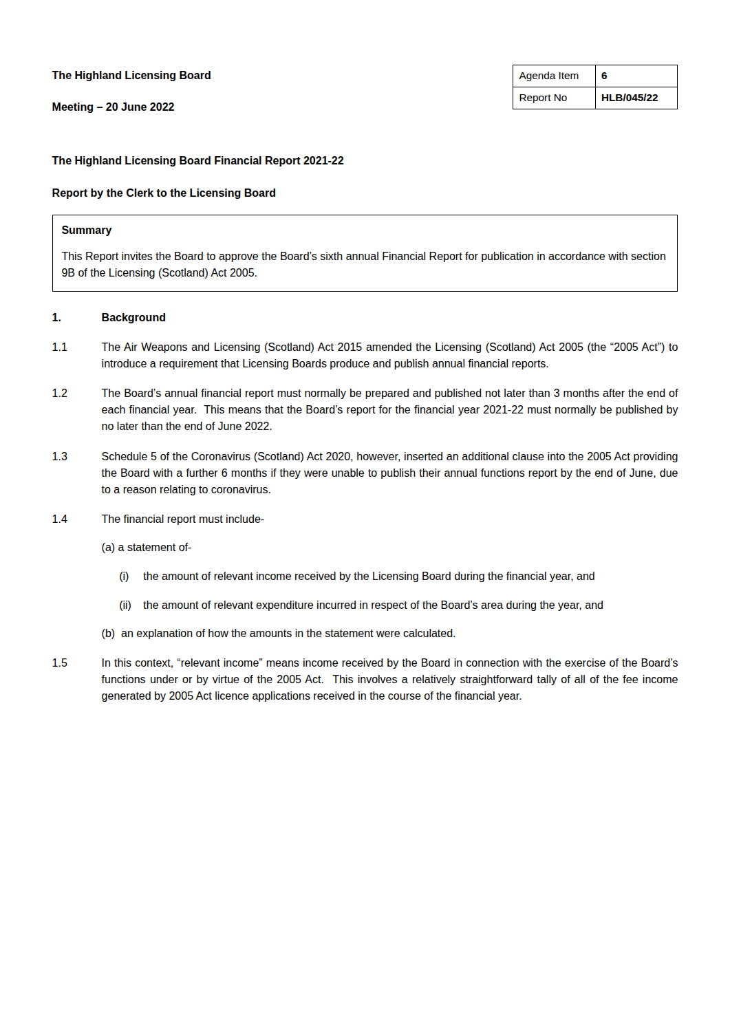The Highland Licensing Board
Meeting – 20 June 2022
| Agenda Item | 6 |
| Report No | HLB/045/22 |
The Highland Licensing Board Financial Report 2021-22
Report by the Clerk to the Licensing Board
Summary
This Report invites the Board to approve the Board’s sixth annual Financial Report for publication in accordance with section 9B of the Licensing (Scotland) Act 2005.
1. Background
1.1
The Air Weapons and Licensing (Scotland) Act 2015 amended the Licensing (Scotland) Act 2005 (the “2005 Act”) to introduce a requirement that Licensing Boards produce and publish annual financial reports.
1.2
The Board’s annual financial report must normally be prepared and published not later than 3 months after the end of each financial year. This means that the Board’s report for the financial year 2021-22 must normally be published by no later than the end of June 2022.
1.3
Schedule 5 of the Coronavirus (Scotland) Act 2020, however, inserted an additional clause into the 2005 Act providing the Board with a further 6 months if they were unable to publish their annual functions report by the end of June, due to a reason relating to coronavirus.
1.4
The financial report must include-
(a) a statement of-
(i)
the amount of relevant income received by the Licensing Board during the financial year, and
(ii)
the amount of relevant expenditure incurred in respect of the Board’s area during the year, and
(b) an explanation of how the amounts in the statement were calculated.
1.5
In this context, “relevant income” means income received by the Board in connection with the exercise of the Board’s functions under or by virtue of the 2005 Act. This involves a relatively straightforward tally of all of the fee income generated by 2005 Act licence applications received in the course of the financial year.